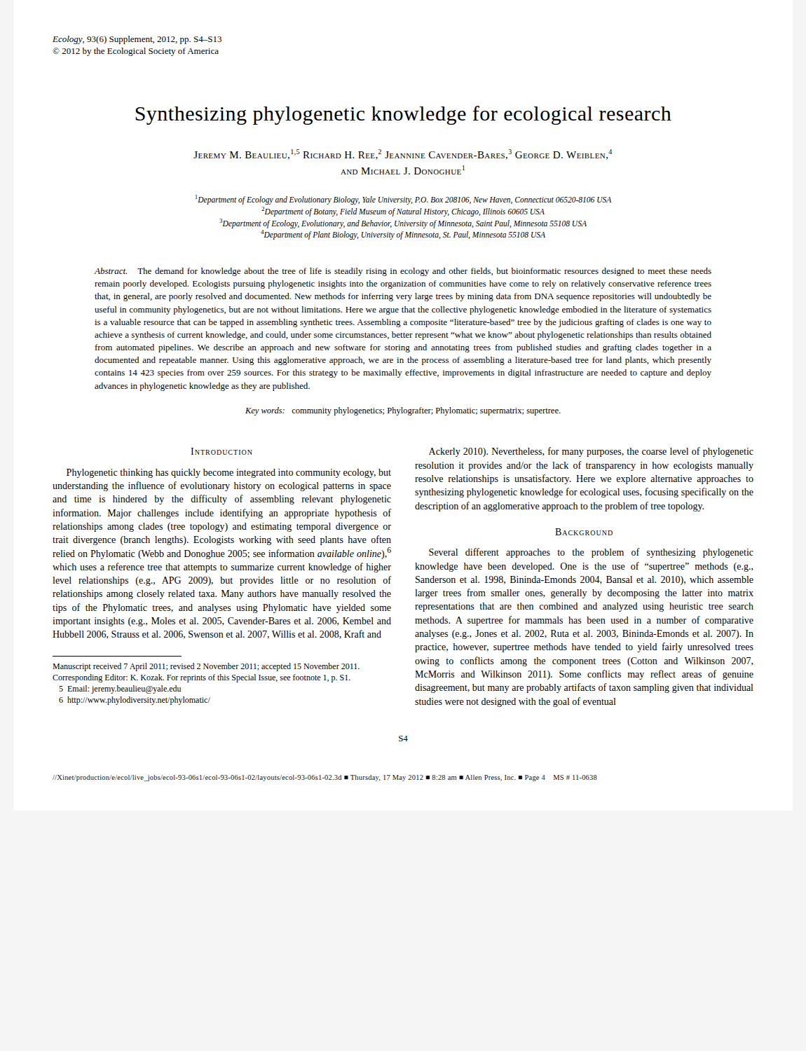Ecology, 93(6) Supplement, 2012, pp. S4–S13
© 2012 by the Ecological Society of America
Synthesizing phylogenetic knowledge for ecological research
Jeremy M. Beaulieu,1,5 Richard H. Ree,2 Jeannine Cavender-Bares,3 George D. Weiblen,4
and Michael J. Donoghue1
1Department of Ecology and Evolutionary Biology, Yale University, P.O. Box 208106, New Haven, Connecticut 06520-8106 USA
2Department of Botany, Field Museum of Natural History, Chicago, Illinois 60605 USA
3Department of Ecology, Evolutionary, and Behavior, University of Minnesota, Saint Paul, Minnesota 55108 USA
4Department of Plant Biology, University of Minnesota, St. Paul, Minnesota 55108 USA
Abstract. The demand for knowledge about the tree of life is steadily rising in ecology and other fields, but bioinformatic resources designed to meet these needs remain poorly developed. Ecologists pursuing phylogenetic insights into the organization of communities have come to rely on relatively conservative reference trees that, in general, are poorly resolved and documented. New methods for inferring very large trees by mining data from DNA sequence repositories will undoubtedly be useful in community phylogenetics, but are not without limitations. Here we argue that the collective phylogenetic knowledge embodied in the literature of systematics is a valuable resource that can be tapped in assembling synthetic trees. Assembling a composite “literature-based” tree by the judicious grafting of clades is one way to achieve a synthesis of current knowledge, and could, under some circumstances, better represent “what we know” about phylogenetic relationships than results obtained from automated pipelines. We describe an approach and new software for storing and annotating trees from published studies and grafting clades together in a documented and repeatable manner. Using this agglomerative approach, we are in the process of assembling a literature-based tree for land plants, which presently contains 14 423 species from over 259 sources. For this strategy to be maximally effective, improvements in digital infrastructure are needed to capture and deploy advances in phylogenetic knowledge as they are published.
Key words: community phylogenetics; Phylografter; Phylomatic; supermatrix; supertree.
Introduction
Phylogenetic thinking has quickly become integrated into community ecology, but understanding the influence of evolutionary history on ecological patterns in space and time is hindered by the difficulty of assembling relevant phylogenetic information. Major challenges include identifying an appropriate hypothesis of relationships among clades (tree topology) and estimating temporal divergence or trait divergence (branch lengths). Ecologists working with seed plants have often relied on Phylomatic (Webb and Donoghue 2005; see information available online),6 which uses a reference tree that attempts to summarize current knowledge of higher level relationships (e.g., APG 2009), but provides little or no resolution of relationships among closely related taxa. Many authors have manually resolved the tips of the Phylomatic trees, and analyses using Phylomatic have yielded some important insights (e.g., Moles et al. 2005, Cavender-Bares et al. 2006, Kembel and Hubbell 2006, Strauss et al. 2006, Swenson et al. 2007, Willis et al. 2008, Kraft and
Manuscript received 7 April 2011; revised 2 November 2011; accepted 15 November 2011. Corresponding Editor: K. Kozak. For reprints of this Special Issue, see footnote 1, p. S1.
5 Email: jeremy.beaulieu@yale.edu
6 http://www.phylodiversity.net/phylomatic/
Ackerly 2010). Nevertheless, for many purposes, the coarse level of phylogenetic resolution it provides and/or the lack of transparency in how ecologists manually resolve relationships is unsatisfactory. Here we explore alternative approaches to synthesizing phylogenetic knowledge for ecological uses, focusing specifically on the description of an agglomerative approach to the problem of tree topology.
Background
Several different approaches to the problem of synthesizing phylogenetic knowledge have been developed. One is the use of “supertree” methods (e.g., Sanderson et al. 1998, Bininda-Emonds 2004, Bansal et al. 2010), which assemble larger trees from smaller ones, generally by decomposing the latter into matrix representations that are then combined and analyzed using heuristic tree search methods. A supertree for mammals has been used in a number of comparative analyses (e.g., Jones et al. 2002, Ruta et al. 2003, Bininda-Emonds et al. 2007). In practice, however, supertree methods have tended to yield fairly unresolved trees owing to conflicts among the component trees (Cotton and Wilkinson 2007, McMorris and Wilkinson 2011). Some conflicts may reflect areas of genuine disagreement, but many are probably artifacts of taxon sampling given that individual studies were not designed with the goal of eventual
S4
//Xinet/production/e/ecol/live_jobs/ecol-93-06s1/ecol-93-06s1-02/layouts/ecol-93-06s1-02.3d ■ Thursday, 17 May 2012 ■ 8:28 am ■ Allen Press, Inc. ■ Page 4 MS # 11-0638